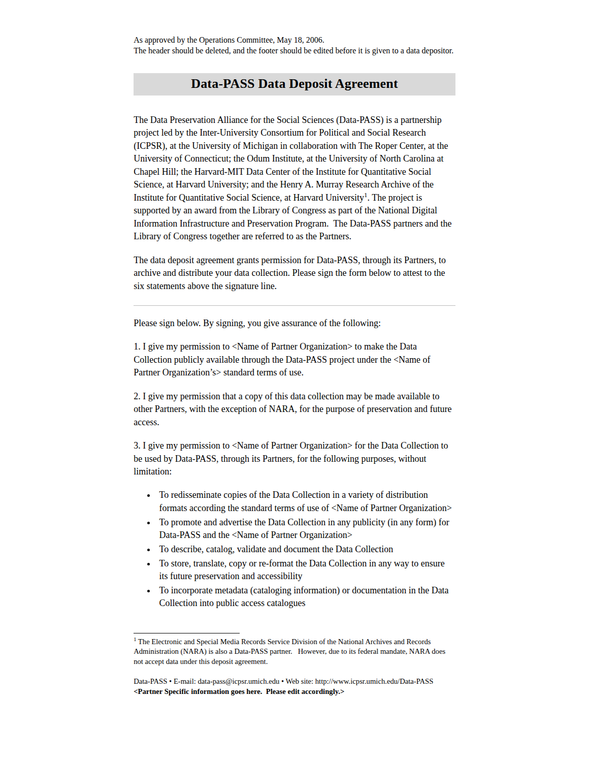As approved by the Operations Committee, May 18, 2006.
The header should be deleted, and the footer should be edited before it is given to a data depositor.
Data-PASS Data Deposit Agreement
The Data Preservation Alliance for the Social Sciences (Data-PASS) is a partnership project led by the Inter-University Consortium for Political and Social Research (ICPSR), at the University of Michigan in collaboration with The Roper Center, at the University of Connecticut; the Odum Institute, at the University of North Carolina at Chapel Hill; the Harvard-MIT Data Center of the Institute for Quantitative Social Science, at Harvard University; and the Henry A. Murray Research Archive of the Institute for Quantitative Social Science, at Harvard University1. The project is supported by an award from the Library of Congress as part of the National Digital Information Infrastructure and Preservation Program. The Data-PASS partners and the Library of Congress together are referred to as the Partners.
The data deposit agreement grants permission for Data-PASS, through its Partners, to archive and distribute your data collection. Please sign the form below to attest to the six statements above the signature line.
Please sign below. By signing, you give assurance of the following:
1. I give my permission to <Name of Partner Organization> to make the Data Collection publicly available through the Data-PASS project under the <Name of Partner Organization’s> standard terms of use.
2. I give my permission that a copy of this data collection may be made available to other Partners, with the exception of NARA, for the purpose of preservation and future access.
3. I give my permission to <Name of Partner Organization> for the Data Collection to be used by Data-PASS, through its Partners, for the following purposes, without limitation:
To redisseminate copies of the Data Collection in a variety of distribution formats according the standard terms of use of <Name of Partner Organization>
To promote and advertise the Data Collection in any publicity (in any form) for Data-PASS and the <Name of Partner Organization>
To describe, catalog, validate and document the Data Collection
To store, translate, copy or re-format the Data Collection in any way to ensure its future preservation and accessibility
To incorporate metadata (cataloging information) or documentation in the Data Collection into public access catalogues
1 The Electronic and Special Media Records Service Division of the National Archives and Records Administration (NARA) is also a Data-PASS partner. However, due to its federal mandate, NARA does not accept data under this deposit agreement.
Data-PASS • E-mail: data-pass@icpsr.umich.edu • Web site: http://www.icpsr.umich.edu/Data-PASS
<Partner Specific information goes here. Please edit accordingly.>